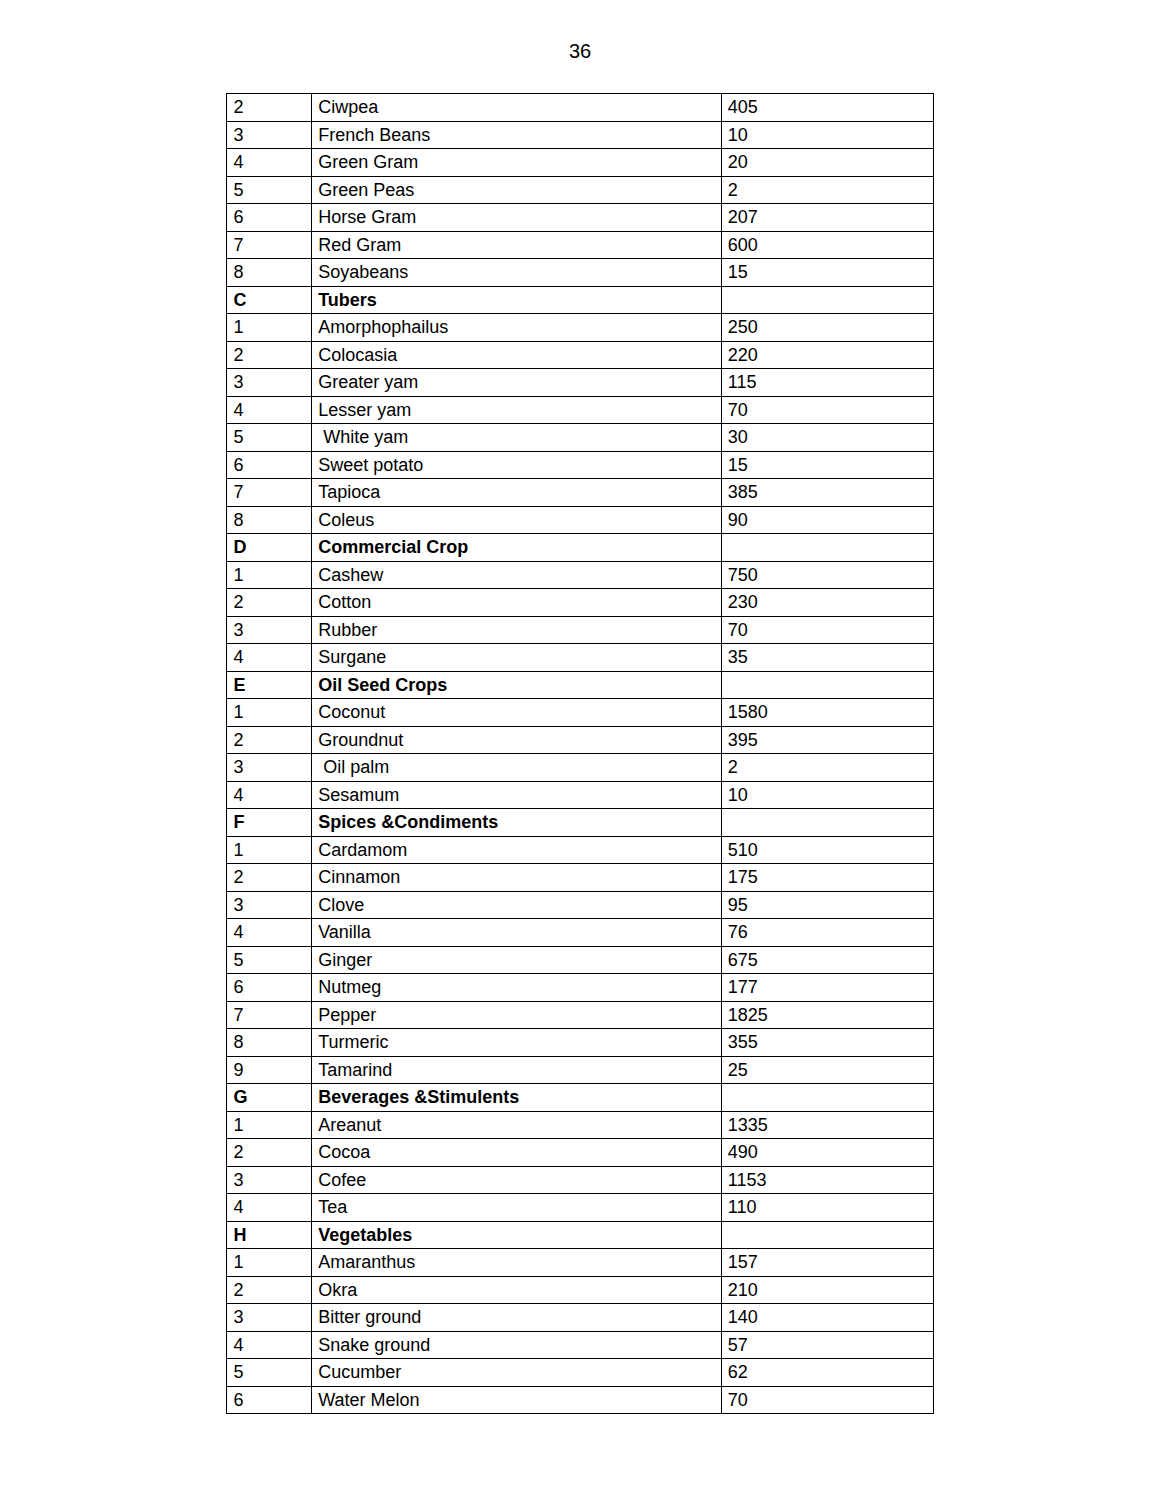36
| 2 | Ciwpea | 405 |
| 3 | French Beans | 10 |
| 4 | Green Gram | 20 |
| 5 | Green Peas | 2 |
| 6 | Horse Gram | 207 |
| 7 | Red Gram | 600 |
| 8 | Soyabeans | 15 |
| C | Tubers | |
| 1 | Amorphophailus | 250 |
| 2 | Colocasia | 220 |
| 3 | Greater yam | 115 |
| 4 | Lesser yam | 70 |
| 5 | White yam | 30 |
| 6 | Sweet potato | 15 |
| 7 | Tapioca | 385 |
| 8 | Coleus | 90 |
| D | Commercial Crop | |
| 1 | Cashew | 750 |
| 2 | Cotton | 230 |
| 3 | Rubber | 70 |
| 4 | Surgane | 35 |
| E | Oil Seed Crops | |
| 1 | Coconut | 1580 |
| 2 | Groundnut | 395 |
| 3 | Oil palm | 2 |
| 4 | Sesamum | 10 |
| F | Spices &Condiments | |
| 1 | Cardamom | 510 |
| 2 | Cinnamon | 175 |
| 3 | Clove | 95 |
| 4 | Vanilla | 76 |
| 5 | Ginger | 675 |
| 6 | Nutmeg | 177 |
| 7 | Pepper | 1825 |
| 8 | Turmeric | 355 |
| 9 | Tamarind | 25 |
| G | Beverages &Stimulents | |
| 1 | Areanut | 1335 |
| 2 | Cocoa | 490 |
| 3 | Cofee | 1153 |
| 4 | Tea | 110 |
| H | Vegetables | |
| 1 | Amaranthus | 157 |
| 2 | Okra | 210 |
| 3 | Bitter ground | 140 |
| 4 | Snake ground | 57 |
| 5 | Cucumber | 62 |
| 6 | Water Melon | 70 |